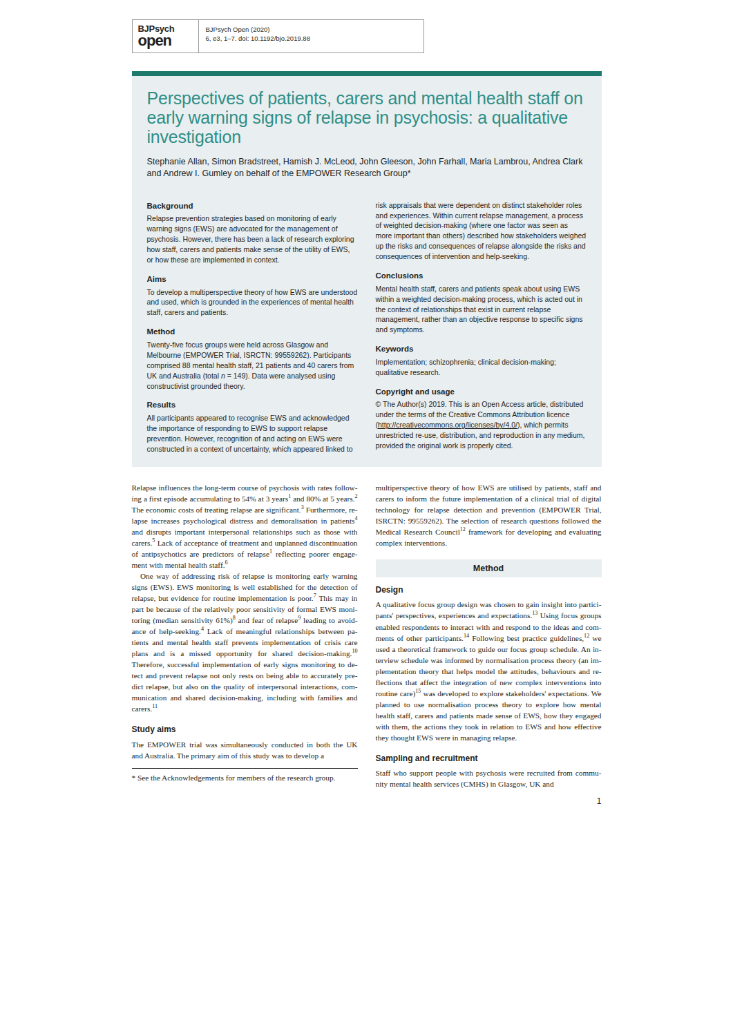BJPsych
open
BJPsych Open (2020)
6, e3, 1–7. doi: 10.1192/bjo.2019.88
Perspectives of patients, carers and mental health staff on early warning signs of relapse in psychosis: a qualitative investigation
Stephanie Allan, Simon Bradstreet, Hamish J. McLeod, John Gleeson, John Farhall, Maria Lambrou, Andrea Clark and Andrew I. Gumley on behalf of the EMPOWER Research Group*
Background
Relapse prevention strategies based on monitoring of early warning signs (EWS) are advocated for the management of psychosis. However, there has been a lack of research exploring how staff, carers and patients make sense of the utility of EWS, or how these are implemented in context.
Aims
To develop a multiperspective theory of how EWS are understood and used, which is grounded in the experiences of mental health staff, carers and patients.
Method
Twenty-five focus groups were held across Glasgow and Melbourne (EMPOWER Trial, ISRCTN: 99559262). Participants comprised 88 mental health staff, 21 patients and 40 carers from UK and Australia (total n = 149). Data were analysed using constructivist grounded theory.
Results
All participants appeared to recognise EWS and acknowledged the importance of responding to EWS to support relapse prevention. However, recognition of and acting on EWS were constructed in a context of uncertainty, which appeared linked to
risk appraisals that were dependent on distinct stakeholder roles and experiences. Within current relapse management, a process of weighted decision-making (where one factor was seen as more important than others) described how stakeholders weighed up the risks and consequences of relapse alongside the risks and consequences of intervention and help-seeking.
Conclusions
Mental health staff, carers and patients speak about using EWS within a weighted decision-making process, which is acted out in the context of relationships that exist in current relapse management, rather than an objective response to specific signs and symptoms.
Keywords
Implementation; schizophrenia; clinical decision-making; qualitative research.
Copyright and usage
© The Author(s) 2019. This is an Open Access article, distributed under the terms of the Creative Commons Attribution licence (http://creativecommons.org/licenses/by/4.0/), which permits unrestricted re-use, distribution, and reproduction in any medium, provided the original work is properly cited.
Relapse influences the long-term course of psychosis with rates following a first episode accumulating to 54% at 3 years1 and 80% at 5 years.2 The economic costs of treating relapse are significant.3 Furthermore, relapse increases psychological distress and demoralisation in patients4 and disrupts important interpersonal relationships such as those with carers.5 Lack of acceptance of treatment and unplanned discontinuation of antipsychotics are predictors of relapse1 reflecting poorer engagement with mental health staff.6
One way of addressing risk of relapse is monitoring early warning signs (EWS). EWS monitoring is well established for the detection of relapse, but evidence for routine implementation is poor.7 This may in part be because of the relatively poor sensitivity of formal EWS monitoring (median sensitivity 61%)8 and fear of relapse9 leading to avoidance of help-seeking.4 Lack of meaningful relationships between patients and mental health staff prevents implementation of crisis care plans and is a missed opportunity for shared decision-making.10 Therefore, successful implementation of early signs monitoring to detect and prevent relapse not only rests on being able to accurately predict relapse, but also on the quality of interpersonal interactions, communication and shared decision-making, including with families and carers.11
Study aims
The EMPOWER trial was simultaneously conducted in both the UK and Australia. The primary aim of this study was to develop a
* See the Acknowledgements for members of the research group.
multiperspective theory of how EWS are utilised by patients, staff and carers to inform the future implementation of a clinical trial of digital technology for relapse detection and prevention (EMPOWER Trial, ISRCTN: 99559262). The selection of research questions followed the Medical Research Council12 framework for developing and evaluating complex interventions.
Method
Design
A qualitative focus group design was chosen to gain insight into participants' perspectives, experiences and expectations.13 Using focus groups enabled respondents to interact with and respond to the ideas and comments of other participants.14 Following best practice guidelines,12 we used a theoretical framework to guide our focus group schedule. An interview schedule was informed by normalisation process theory (an implementation theory that helps model the attitudes, behaviours and reflections that affect the integration of new complex interventions into routine care)15 was developed to explore stakeholders' expectations. We planned to use normalisation process theory to explore how mental health staff, carers and patients made sense of EWS, how they engaged with them, the actions they took in relation to EWS and how effective they thought EWS were in managing relapse.
Sampling and recruitment
Staff who support people with psychosis were recruited from community mental health services (CMHS) in Glasgow, UK and
1